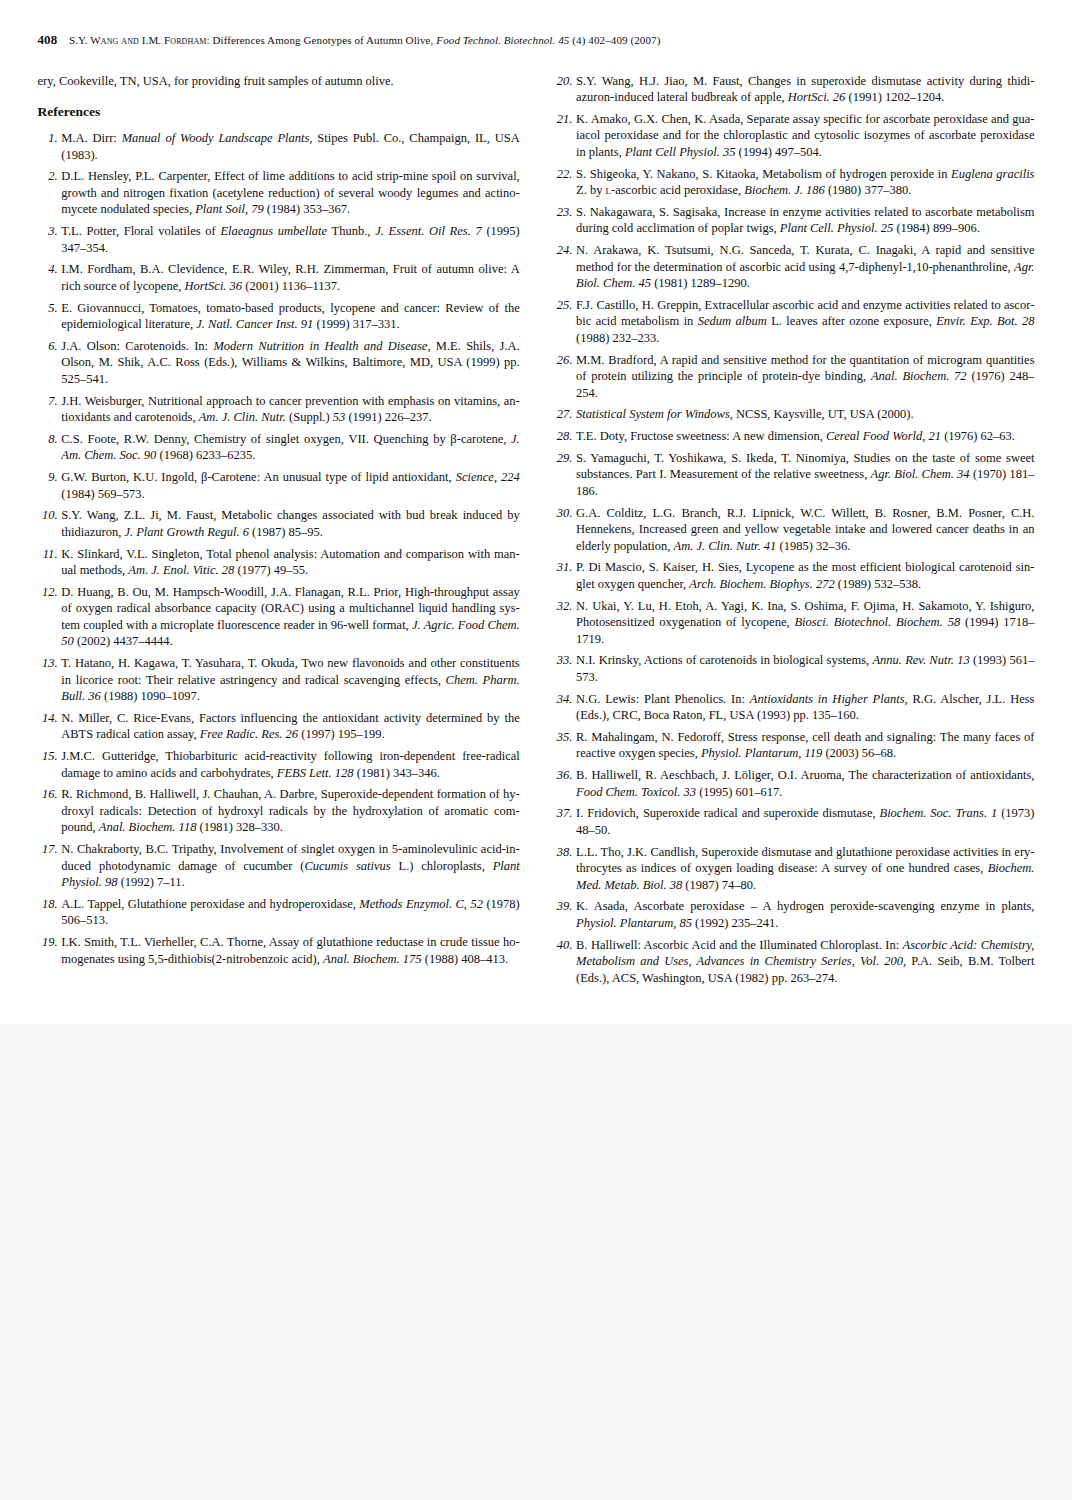408 S.Y. Wang and I.M. Fordham: Differences Among Genotypes of Autumn Olive, Food Technol. Biotechnol. 45 (4) 402–409 (2007)
ery, Cookeville, TN, USA, for providing fruit samples of autumn olive.
References
M.A. Dirr: Manual of Woody Landscape Plants, Stipes Publ. Co., Champaign, IL, USA (1983).
D.L. Hensley, P.L. Carpenter, Effect of lime additions to acid strip-mine spoil on survival, growth and nitrogen fixation (acetylene reduction) of several woody legumes and actinomycete nodulated species, Plant Soil, 79 (1984) 353–367.
T.L. Potter, Floral volatiles of Elaeagnus umbellate Thunb., J. Essent. Oil Res. 7 (1995) 347–354.
I.M. Fordham, B.A. Clevidence, E.R. Wiley, R.H. Zimmerman, Fruit of autumn olive: A rich source of lycopene, HortSci. 36 (2001) 1136–1137.
E. Giovannucci, Tomatoes, tomato-based products, lycopene and cancer: Review of the epidemiological literature, J. Natl. Cancer Inst. 91 (1999) 317–331.
J.A. Olson: Carotenoids. In: Modern Nutrition in Health and Disease, M.E. Shils, J.A. Olson, M. Shik, A.C. Ross (Eds.), Williams & Wilkins, Baltimore, MD, USA (1999) pp. 525–541.
J.H. Weisburger, Nutritional approach to cancer prevention with emphasis on vitamins, antioxidants and carotenoids, Am. J. Clin. Nutr. (Suppl.) 53 (1991) 226–237.
C.S. Foote, R.W. Denny, Chemistry of singlet oxygen, VII. Quenching by β-carotene, J. Am. Chem. Soc. 90 (1968) 6233–6235.
G.W. Burton, K.U. Ingold, β-Carotene: An unusual type of lipid antioxidant, Science, 224 (1984) 569–573.
S.Y. Wang, Z.L. Ji, M. Faust, Metabolic changes associated with bud break induced by thidiazuron, J. Plant Growth Regul. 6 (1987) 85–95.
K. Slinkard, V.L. Singleton, Total phenol analysis: Automation and comparison with manual methods, Am. J. Enol. Vitic. 28 (1977) 49–55.
D. Huang, B. Ou, M. Hampsch-Woodill, J.A. Flanagan, R.L. Prior, High-throughput assay of oxygen radical absorbance capacity (ORAC) using a multichannel liquid handling system coupled with a microplate fluorescence reader in 96-well format, J. Agric. Food Chem. 50 (2002) 4437–4444.
T. Hatano, H. Kagawa, T. Yasuhara, T. Okuda, Two new flavonoids and other constituents in licorice root: Their relative astringency and radical scavenging effects, Chem. Pharm. Bull. 36 (1988) 1090–1097.
N. Miller, C. Rice-Evans, Factors influencing the antioxidant activity determined by the ABTS radical cation assay, Free Radic. Res. 26 (1997) 195–199.
J.M.C. Gutteridge, Thiobarbituric acid-reactivity following iron-dependent free-radical damage to amino acids and carbohydrates, FEBS Lett. 128 (1981) 343–346.
R. Richmond, B. Halliwell, J. Chauhan, A. Darbre, Superoxide-dependent formation of hydroxyl radicals: Detection of hydroxyl radicals by the hydroxylation of aromatic compound, Anal. Biochem. 118 (1981) 328–330.
N. Chakraborty, B.C. Tripathy, Involvement of singlet oxygen in 5-aminolevulinic acid-induced photodynamic damage of cucumber (Cucumis sativus L.) chloroplasts, Plant Physiol. 98 (1992) 7–11.
A.L. Tappel, Glutathione peroxidase and hydroperoxidase, Methods Enzymol. C, 52 (1978) 506–513.
I.K. Smith, T.L. Vierheller, C.A. Thorne, Assay of glutathione reductase in crude tissue homogenates using 5,5-dithiobis(2-nitrobenzoic acid), Anal. Biochem. 175 (1988) 408–413.
S.Y. Wang, H.J. Jiao, M. Faust, Changes in superoxide dismutase activity during thidiazuron-induced lateral budbreak of apple, HortSci. 26 (1991) 1202–1204.
K. Amako, G.X. Chen, K. Asada, Separate assay specific for ascorbate peroxidase and guaiacol peroxidase and for the chloroplastic and cytosolic isozymes of ascorbate peroxidase in plants, Plant Cell Physiol. 35 (1994) 497–504.
S. Shigeoka, Y. Nakano, S. Kitaoka, Metabolism of hydrogen peroxide in Euglena gracilis Z. by l-ascorbic acid peroxidase, Biochem. J. 186 (1980) 377–380.
S. Nakagawara, S. Sagisaka, Increase in enzyme activities related to ascorbate metabolism during cold acclimation of poplar twigs, Plant Cell. Physiol. 25 (1984) 899–906.
N. Arakawa, K. Tsutsumi, N.G. Sanceda, T. Kurata, C. Inagaki, A rapid and sensitive method for the determination of ascorbic acid using 4,7-diphenyl-1,10-phenanthroline, Agr. Biol. Chem. 45 (1981) 1289–1290.
F.J. Castillo, H. Greppin, Extracellular ascorbic acid and enzyme activities related to ascorbic acid metabolism in Sedum album L. leaves after ozone exposure, Envir. Exp. Bot. 28 (1988) 232–233.
M.M. Bradford, A rapid and sensitive method for the quantitation of microgram quantities of protein utilizing the principle of protein-dye binding, Anal. Biochem. 72 (1976) 248–254.
Statistical System for Windows, NCSS, Kaysville, UT, USA (2000).
T.E. Doty, Fructose sweetness: A new dimension, Cereal Food World, 21 (1976) 62–63.
S. Yamaguchi, T. Yoshikawa, S. Ikeda, T. Ninomiya, Studies on the taste of some sweet substances. Part I. Measurement of the relative sweetness, Agr. Biol. Chem. 34 (1970) 181–186.
G.A. Colditz, L.G. Branch, R.J. Lipnick, W.C. Willett, B. Rosner, B.M. Posner, C.H. Hennekens, Increased green and yellow vegetable intake and lowered cancer deaths in an elderly population, Am. J. Clin. Nutr. 41 (1985) 32–36.
P. Di Mascio, S. Kaiser, H. Sies, Lycopene as the most efficient biological carotenoid singlet oxygen quencher, Arch. Biochem. Biophys. 272 (1989) 532–538.
N. Ukai, Y. Lu, H. Etoh, A. Yagi, K. Ina, S. Oshima, F. Ojima, H. Sakamoto, Y. Ishiguro, Photosensitized oxygenation of lycopene, Biosci. Biotechnol. Biochem. 58 (1994) 1718–1719.
N.I. Krinsky, Actions of carotenoids in biological systems, Annu. Rev. Nutr. 13 (1993) 561–573.
N.G. Lewis: Plant Phenolics. In: Antioxidants in Higher Plants, R.G. Alscher, J.L. Hess (Eds.), CRC, Boca Raton, FL, USA (1993) pp. 135–160.
R. Mahalingam, N. Fedoroff, Stress response, cell death and signaling: The many faces of reactive oxygen species, Physiol. Plantarum, 119 (2003) 56–68.
B. Halliwell, R. Aeschbach, J. Löliger, O.I. Aruoma, The characterization of antioxidants, Food Chem. Toxicol. 33 (1995) 601–617.
I. Fridovich, Superoxide radical and superoxide dismutase, Biochem. Soc. Trans. 1 (1973) 48–50.
L.L. Tho, J.K. Candlish, Superoxide dismutase and glutathione peroxidase activities in erythrocytes as indices of oxygen loading disease: A survey of one hundred cases, Biochem. Med. Metab. Biol. 38 (1987) 74–80.
K. Asada, Ascorbate peroxidase – A hydrogen peroxide-scavenging enzyme in plants, Physiol. Plantarum, 85 (1992) 235–241.
B. Halliwell: Ascorbic Acid and the Illuminated Chloroplast. In: Ascorbic Acid: Chemistry, Metabolism and Uses, Advances in Chemistry Series, Vol. 200, P.A. Seib, B.M. Tolbert (Eds.), ACS, Washington, USA (1982) pp. 263–274.